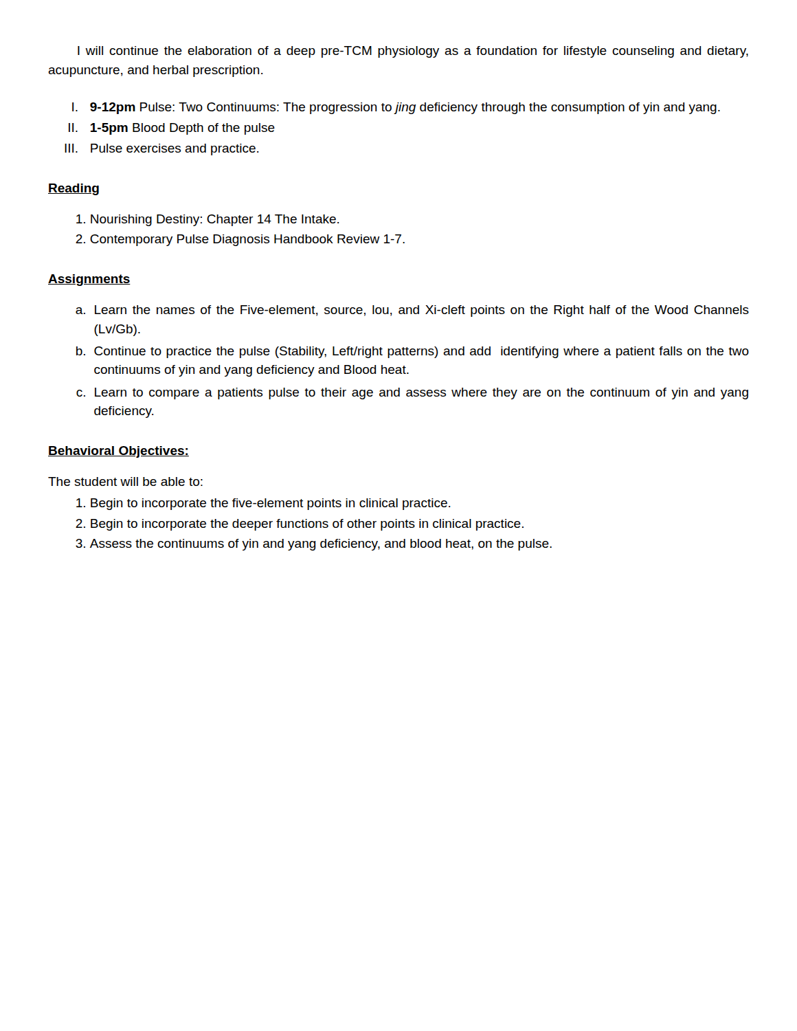I will continue the elaboration of a deep pre-TCM physiology as a foundation for lifestyle counseling and dietary, acupuncture, and herbal prescription.
9-12pm Pulse: Two Continuums: The progression to jing deficiency through the consumption of yin and yang.
1-5pm Blood Depth of the pulse
Pulse exercises and practice.
Reading
Nourishing Destiny: Chapter 14 The Intake.
Contemporary Pulse Diagnosis Handbook Review 1-7.
Assignments
Learn the names of the Five-element, source, lou, and Xi-cleft points on the Right half of the Wood Channels (Lv/Gb).
Continue to practice the pulse (Stability, Left/right patterns) and add identifying where a patient falls on the two continuums of yin and yang deficiency and Blood heat.
Learn to compare a patients pulse to their age and assess where they are on the continuum of yin and yang deficiency.
Behavioral Objectives:
The student will be able to:
Begin to incorporate the five-element points in clinical practice.
Begin to incorporate the deeper functions of other points in clinical practice.
Assess the continuums of yin and yang deficiency, and blood heat, on the pulse.